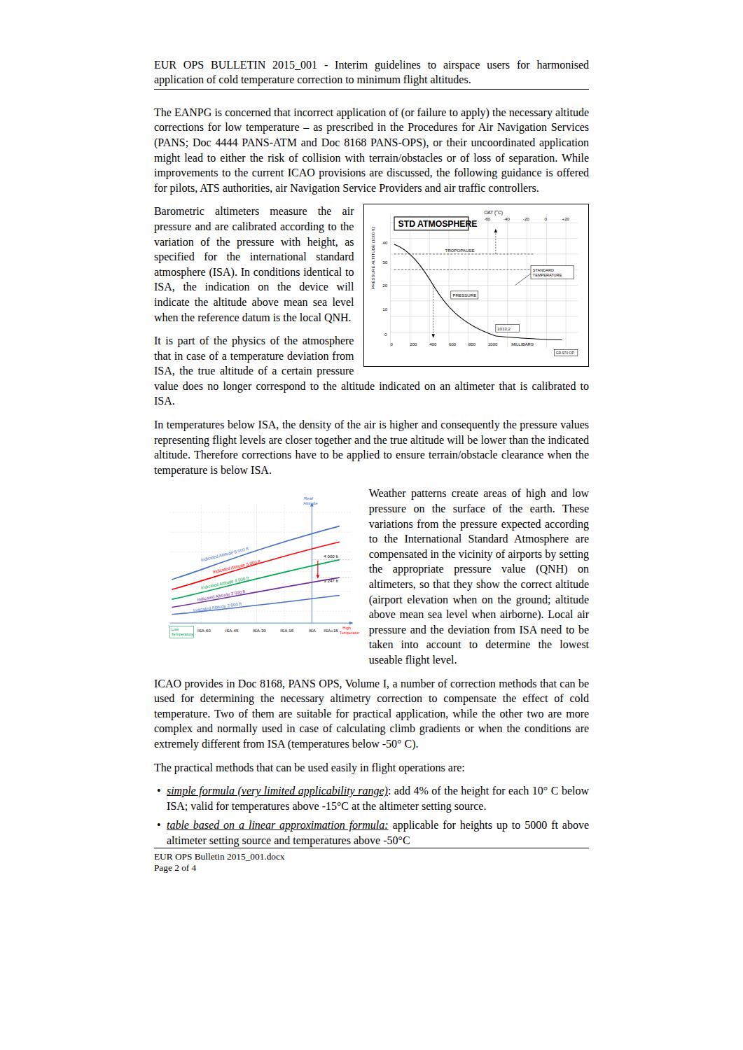EUR OPS BULLETIN 2015_001 - Interim guidelines to airspace users for harmonised application of cold temperature correction to minimum flight altitudes.
The EANPG is concerned that incorrect application of (or failure to apply) the necessary altitude corrections for low temperature – as prescribed in the Procedures for Air Navigation Services (PANS; Doc 4444 PANS-ATM and Doc 8168 PANS-OPS), or their uncoordinated application might lead to either the risk of collision with terrain/obstacles or of loss of separation. While improvements to the current ICAO provisions are discussed, the following guidance is offered for pilots, ATS authorities, air Navigation Service Providers and air traffic controllers.
Barometric altimeters measure the air pressure and are calibrated according to the variation of the pressure with height, as specified for the international standard atmosphere (ISA). In conditions identical to ISA, the indication on the device will indicate the altitude above mean sea level when the reference datum is the local QNH.
It is part of the physics of the atmosphere that in case of a temperature deviation from ISA, the true altitude of a certain pressure value does no longer correspond to the altitude indicated on an altimeter that is calibrated to ISA.
In temperatures below ISA, the density of the air is higher and consequently the pressure values representing flight levels are closer together and the true altitude will be lower than the indicated altitude. Therefore corrections have to be applied to ensure terrain/obstacle clearance when the temperature is below ISA.
Weather patterns create areas of high and low pressure on the surface of the earth. These variations from the pressure expected according to the International Standard Atmosphere are compensated in the vicinity of airports by setting the appropriate pressure value (QNH) on altimeters, so that they show the correct altitude (airport elevation when on the ground; altitude above mean sea level when airborne). Local air pressure and the deviation from ISA need to be taken into account to determine the lowest useable flight level.
ICAO provides in Doc 8168, PANS OPS, Volume I, a number of correction methods that can be used for determining the necessary altimetry correction to compensate the effect of cold temperature. Two of them are suitable for practical application, while the other two are more complex and normally used in case of calculating climb gradients or when the conditions are extremely different from ISA (temperatures below -50° C).
The practical methods that can be used easily in flight operations are:
simple formula (very limited applicability range): add 4% of the height for each 10° C below ISA; valid for temperatures above -15°C at the altimeter setting source.
table based on a linear approximation formula: applicable for heights up to 5000 ft above altimeter setting source and temperatures above -50°C
EUR OPS Bulletin 2015_001.docx
Page 2 of 4